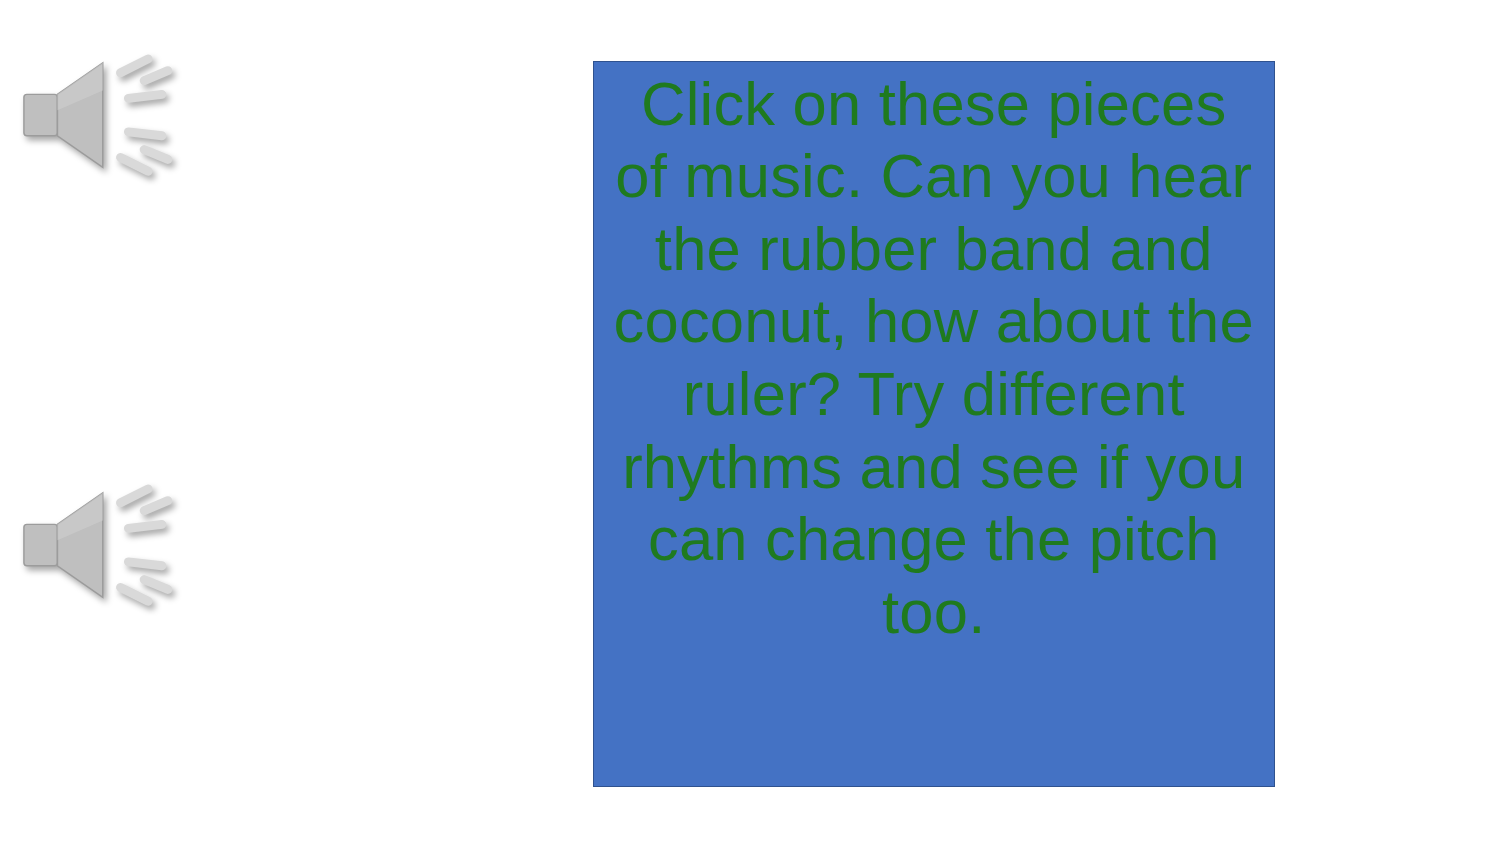Click on these pieces of music. Can you hear the rubber band and coconut, how about the ruler? Try different rhythms and see if you can change the pitch too.